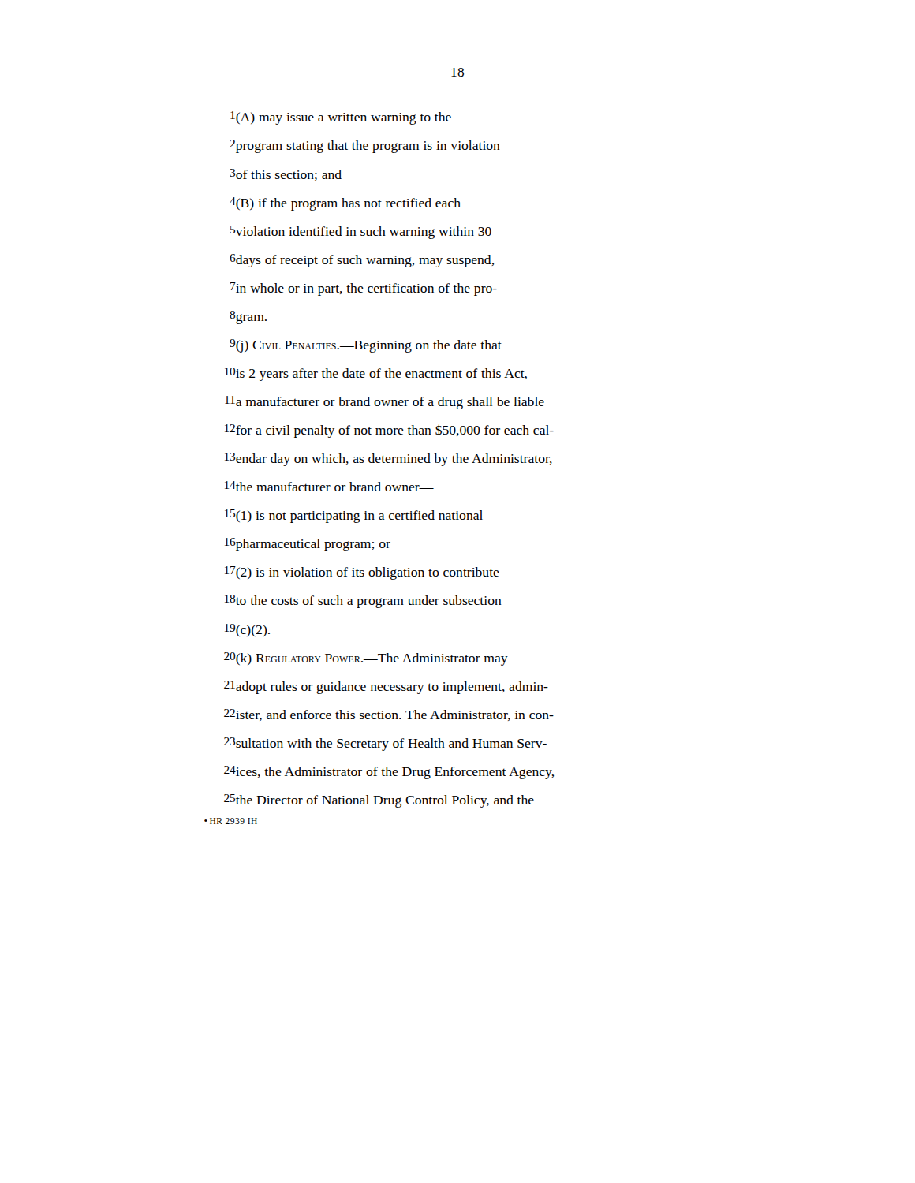18
| 1 | (A) may issue a written warning to the |
| 2 | program stating that the program is in violation |
| 3 | of this section; and |
| 4 | (B) if the program has not rectified each |
| 5 | violation identified in such warning within 30 |
| 6 | days of receipt of such warning, may suspend, |
| 7 | in whole or in part, the certification of the pro- |
| 8 | gram. |
| 9 | (j) Civil Penalties. —Beginning on the date that |
| 10 | is 2 years after the date of the enactment of this Act, |
| 11 | a manufacturer or brand owner of a drug shall be liable |
| 12 | for a civil penalty of not more than $50,000 for each cal- |
| 13 | endar day on which, as determined by the Administrator, |
| 14 | the manufacturer or brand owner— |
| 15 | (1) is not participating in a certified national |
| 16 | pharmaceutical program; or |
| 17 | (2) is in violation of its obligation to contribute |
| 18 | to the costs of such a program under subsection |
| 19 | (c)(2). |
| 20 | (k) Regulatory Power. —The Administrator may |
| 21 | adopt rules or guidance necessary to implement, admin- |
| 22 | ister, and enforce this section. The Administrator, in con- |
| 23 | sultation with the Secretary of Health and Human Serv- |
| 24 | ices, the Administrator of the Drug Enforcement Agency, |
| 25 | the Director of National Drug Control Policy, and the |
•HR 2939 IH